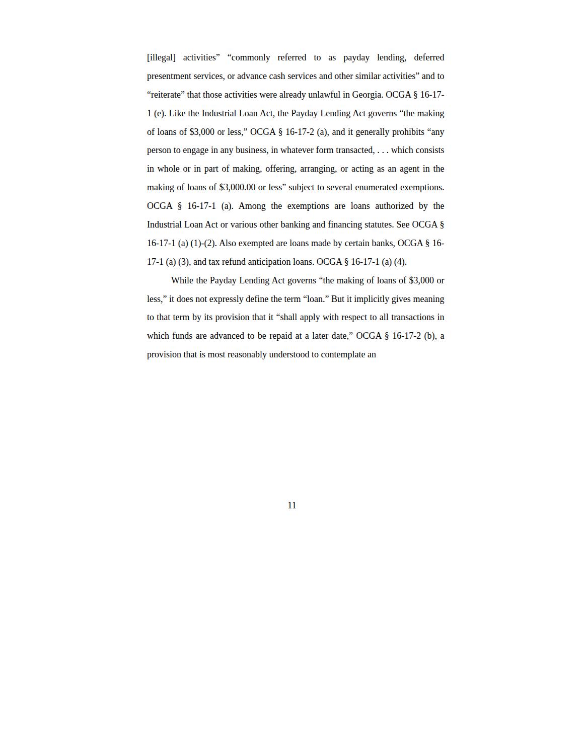[illegal] activities” “commonly referred to as payday lending, deferred presentment services, or advance cash services and other similar activities” and to “reiterate” that those activities were already unlawful in Georgia. OCGA § 16-17-1 (e). Like the Industrial Loan Act, the Payday Lending Act governs “the making of loans of $3,000 or less,” OCGA § 16-17-2 (a), and it generally prohibits “any person to engage in any business, in whatever form transacted, . . . which consists in whole or in part of making, offering, arranging, or acting as an agent in the making of loans of $3,000.00 or less” subject to several enumerated exemptions. OCGA § 16-17-1 (a). Among the exemptions are loans authorized by the Industrial Loan Act or various other banking and financing statutes. See OCGA § 16-17-1 (a) (1)-(2). Also exempted are loans made by certain banks, OCGA § 16-17-1 (a) (3), and tax refund anticipation loans. OCGA § 16-17-1 (a) (4).
While the Payday Lending Act governs “the making of loans of $3,000 or less,” it does not expressly define the term “loan.” But it implicitly gives meaning to that term by its provision that it “shall apply with respect to all transactions in which funds are advanced to be repaid at a later date,” OCGA § 16-17-2 (b), a provision that is most reasonably understood to contemplate an
11